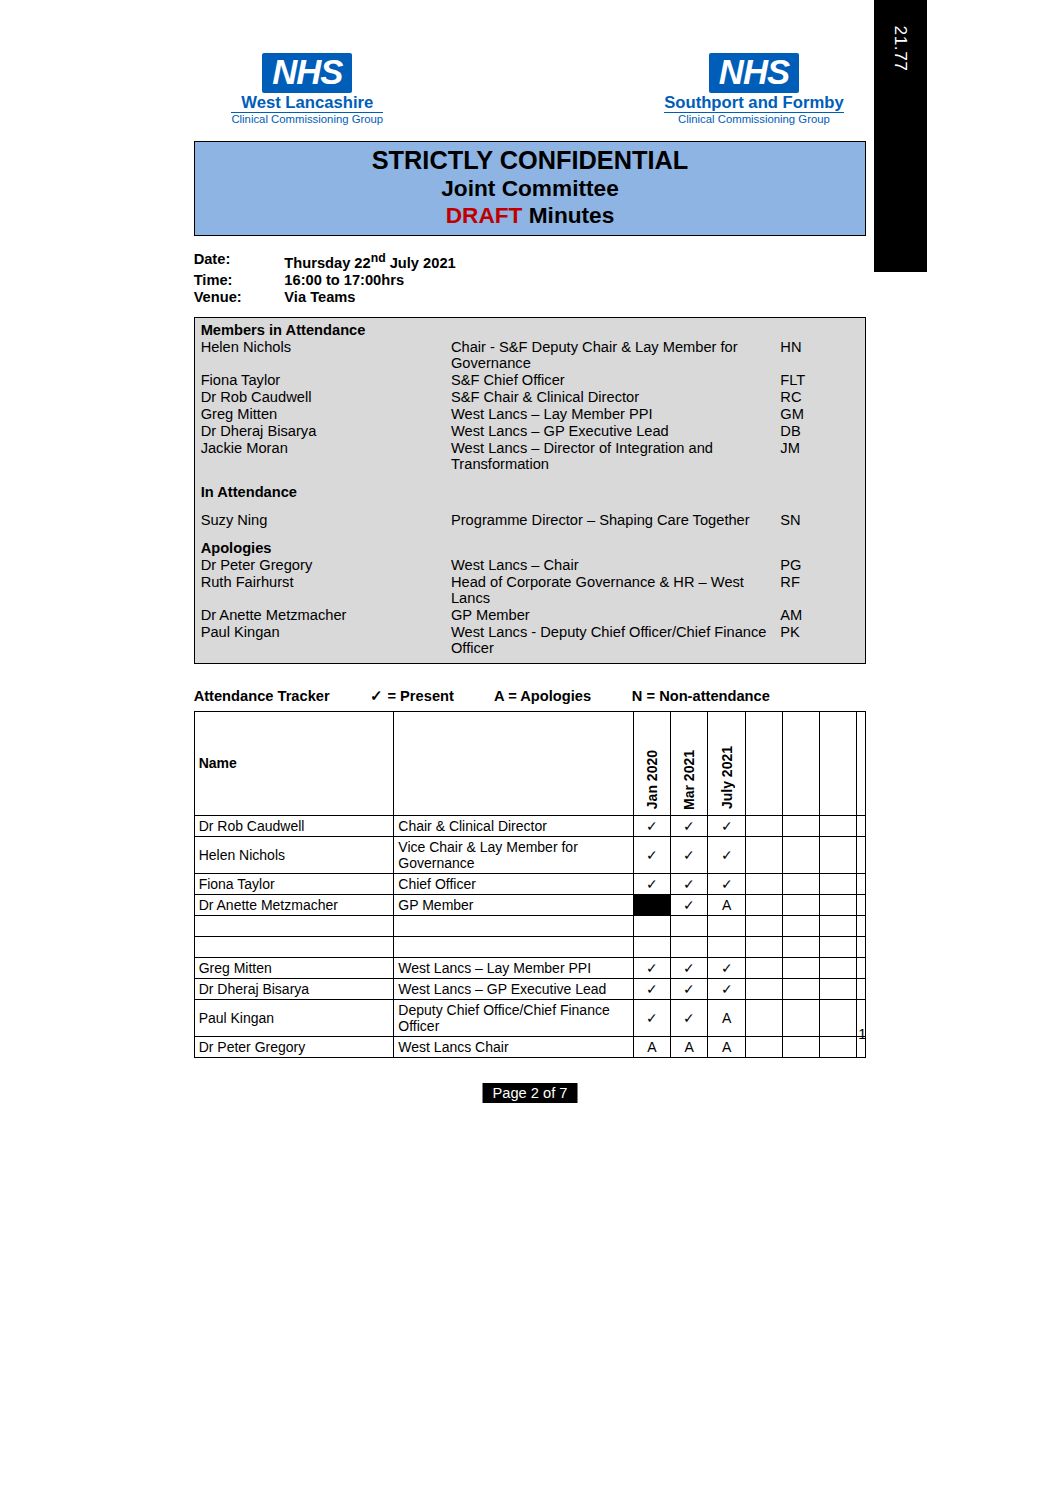21.77
NHS
West Lancashire
Clinical Commissioning Group
NHS
Southport and Formby
Clinical Commissioning Group
STRICTLY CONFIDENTIAL
Joint Committee
DRAFT Minutes
| Date: | Thursday 22 nd July 2021 |
| Time: | 16:00 to 17:00hrs |
| Venue: | Via Teams |
| Members in Attendance |
| Helen Nichols | Chair - S&F Deputy Chair & Lay Member for Governance | HN |
| Fiona Taylor | S&F Chief Officer | FLT |
| Dr Rob Caudwell | S&F Chair & Clinical Director | RC |
| Greg Mitten | West Lancs – Lay Member PPI | GM |
| Dr Dheraj Bisarya | West Lancs – GP Executive Lead | DB |
| Jackie Moran | West Lancs – Director of Integration and Transformation | JM |
| In Attendance |
| Suzy Ning | Programme Director – Shaping Care Together | SN |
| Apologies |
| Dr Peter Gregory | West Lancs – Chair | PG |
| Ruth Fairhurst | Head of Corporate Governance & HR – West Lancs | RF |
| Dr Anette Metzmacher | GP Member | AM |
| Paul Kingan | West Lancs - Deputy Chief Officer/Chief Finance Officer | PK |
Attendance Tracker ✓ = Present A = Apologies N = Non-attendance
| Name | | Jan 2020 | Mar 2021 | July 2021 | | | | |
| --- | --- | --- | --- | --- | --- | --- | --- | --- |
| Dr Rob Caudwell | Chair & Clinical Director | ✓ | ✓ | ✓ | | | | |
| Helen Nichols | Vice Chair & Lay Member for Governance | ✓ | ✓ | ✓ | | | | |
| Fiona Taylor | Chief Officer | ✓ | ✓ | ✓ | | | | |
| Dr Anette Metzmacher | GP Member | | ✓ | A | | | | |
| Greg Mitten | West Lancs – Lay Member PPI | ✓ | ✓ | ✓ | | | | |
| Dr Dheraj Bisarya | West Lancs – GP Executive Lead | ✓ | ✓ | ✓ | | | | |
| Paul Kingan | Deputy Chief Office/Chief Finance Officer | ✓ | ✓ | A | | | | |
| Dr Peter Gregory | West Lancs Chair | A | A | A | | | | |
1
Page 2 of 7